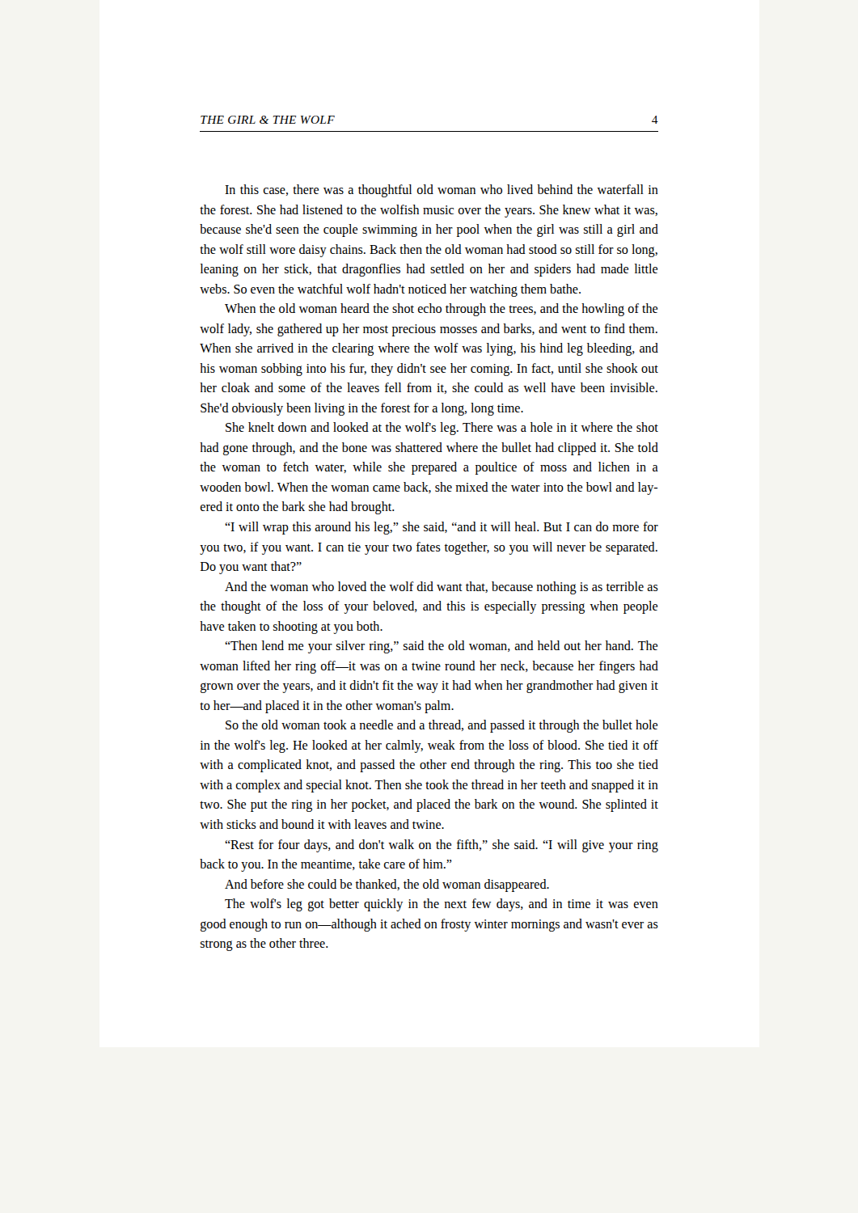The Girl & The Wolf 4
In this case, there was a thoughtful old woman who lived behind the waterfall in the forest. She had listened to the wolfish music over the years. She knew what it was, because she'd seen the couple swimming in her pool when the girl was still a girl and the wolf still wore daisy chains. Back then the old woman had stood so still for so long, leaning on her stick, that dragonflies had settled on her and spiders had made little webs. So even the watchful wolf hadn't noticed her watching them bathe.
When the old woman heard the shot echo through the trees, and the howling of the wolf lady, she gathered up her most precious mosses and barks, and went to find them. When she arrived in the clearing where the wolf was lying, his hind leg bleeding, and his woman sobbing into his fur, they didn't see her coming. In fact, until she shook out her cloak and some of the leaves fell from it, she could as well have been invisible. She'd obviously been living in the forest for a long, long time.
She knelt down and looked at the wolf's leg. There was a hole in it where the shot had gone through, and the bone was shattered where the bullet had clipped it. She told the woman to fetch water, while she prepared a poultice of moss and lichen in a wooden bowl. When the woman came back, she mixed the water into the bowl and layered it onto the bark she had brought.
“I will wrap this around his leg,” she said, “and it will heal. But I can do more for you two, if you want. I can tie your two fates together, so you will never be separated. Do you want that?”
And the woman who loved the wolf did want that, because nothing is as terrible as the thought of the loss of your beloved, and this is especially pressing when people have taken to shooting at you both.
“Then lend me your silver ring,” said the old woman, and held out her hand. The woman lifted her ring off—it was on a twine round her neck, because her fingers had grown over the years, and it didn't fit the way it had when her grandmother had given it to her—and placed it in the other woman's palm.
So the old woman took a needle and a thread, and passed it through the bullet hole in the wolf's leg. He looked at her calmly, weak from the loss of blood. She tied it off with a complicated knot, and passed the other end through the ring. This too she tied with a complex and special knot. Then she took the thread in her teeth and snapped it in two. She put the ring in her pocket, and placed the bark on the wound. She splinted it with sticks and bound it with leaves and twine.
“Rest for four days, and don't walk on the fifth,” she said. “I will give your ring back to you. In the meantime, take care of him.”
And before she could be thanked, the old woman disappeared.
The wolf's leg got better quickly in the next few days, and in time it was even good enough to run on—although it ached on frosty winter mornings and wasn't ever as strong as the other three.